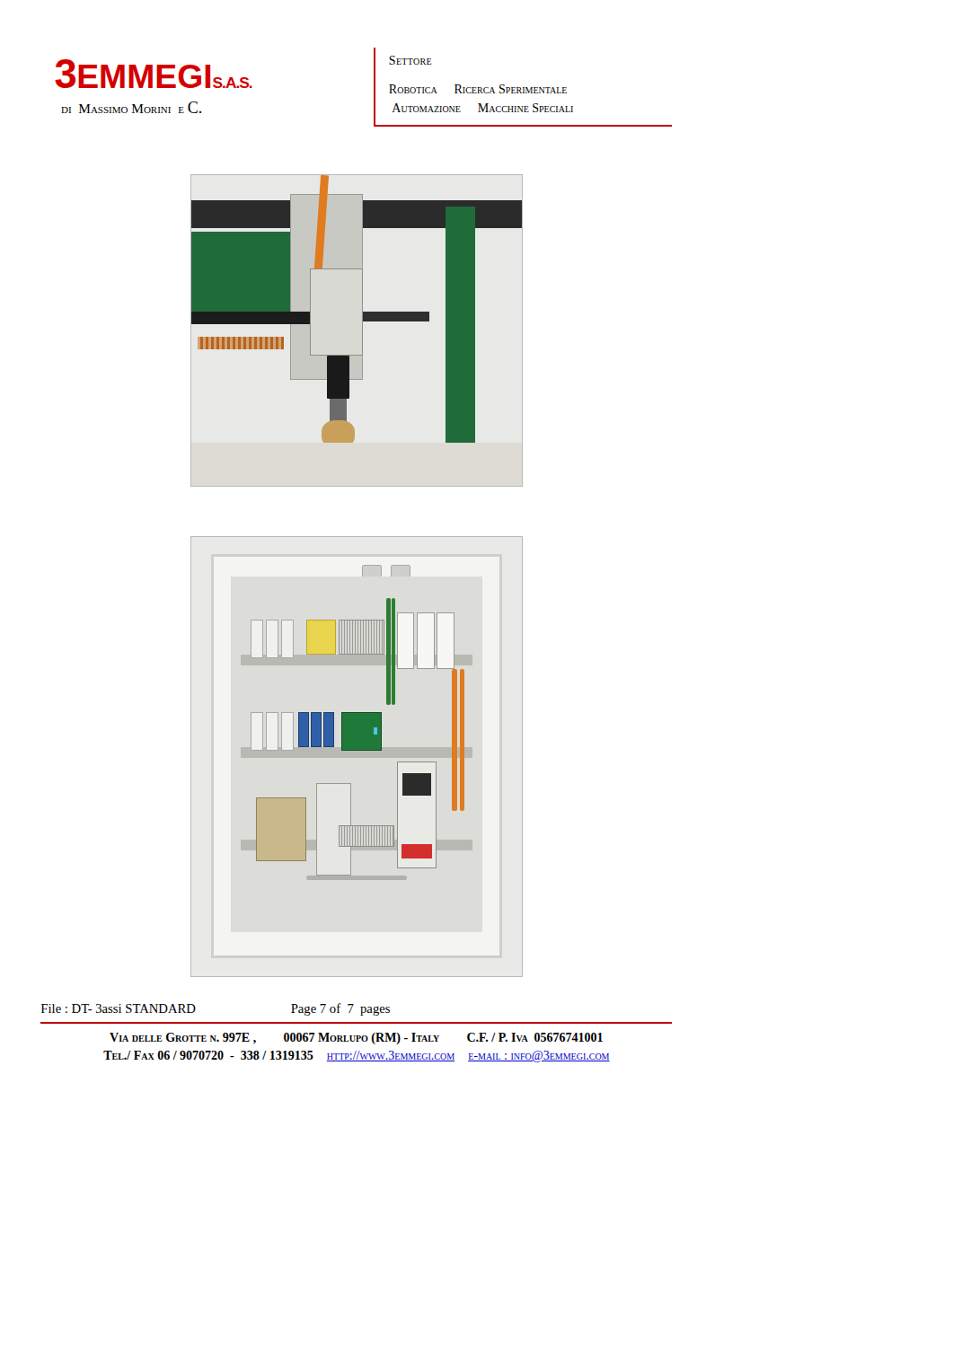3 EMMEGI S.A.S.
di Massimo Morini e C.
Settore
Robotica Ricerca Sperimentale
Automazione Macchine Speciali
File : DT- 3assi STANDARD Page 7 of 7 pages
Via delle Grotte n. 997E , 00067 Morlupo (RM) - Italy C.F. / P. Iva 05676741001
Tel./ Fax 06 / 9070720 - 338 / 1319135 http://www.3emmegi.com e-mail : info@3emmegi.com